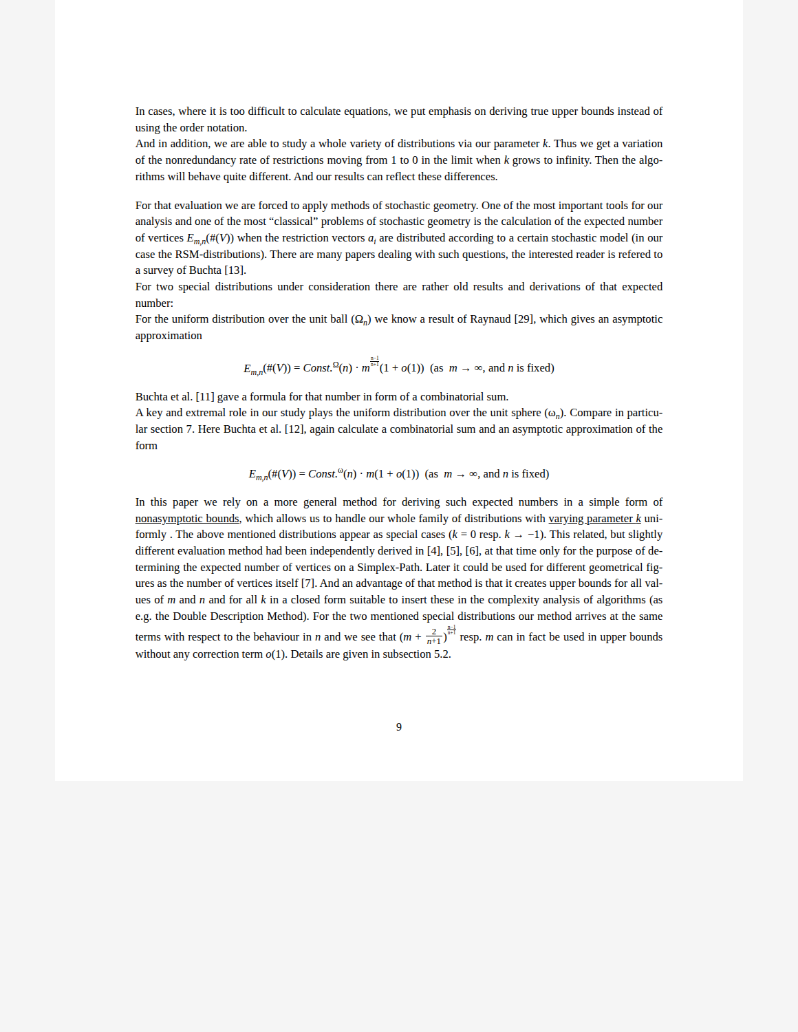In cases, where it is too difficult to calculate equations, we put emphasis on deriving true upper bounds instead of using the order notation.
And in addition, we are able to study a whole variety of distributions via our parameter k. Thus we get a variation of the nonredundancy rate of restrictions moving from 1 to 0 in the limit when k grows to infinity. Then the algorithms will behave quite different. And our results can reflect these differences.
For that evaluation we are forced to apply methods of stochastic geometry. One of the most important tools for our analysis and one of the most “classical” problems of stochastic geometry is the calculation of the expected number of vertices Em,n(#(V)) when the restriction vectors ai are distributed according to a certain stochastic model (in our case the RSM-distributions). There are many papers dealing with such questions, the interested reader is refered to a survey of Buchta [13].
For two special distributions under consideration there are rather old results and derivations of that expected number:
For the uniform distribution over the unit ball (Ωn) we know a result of Raynaud [29], which gives an asymptotic approximation
Em,n(#(V)) = Const.Ω(n) · mn−1 n+1(1 + o(1)) (as m → ∞, and n is fixed)
Buchta et al. [11] gave a formula for that number in form of a combinatorial sum.
A key and extremal role in our study plays the uniform distribution over the unit sphere (ωn). Compare in particular section 7. Here Buchta et al. [12], again calculate a combinatorial sum and an asymptotic approximation of the form
Em,n(#(V)) = Const.ω(n) · m(1 + o(1)) (as m → ∞, and n is fixed)
In this paper we rely on a more general method for deriving such expected numbers in a simple form of nonasymptotic bounds, which allows us to handle our whole family of distributions with varying parameter k uniformly . The above mentioned distributions appear as special cases (k = 0 resp. k → −1). This related, but slightly different evaluation method had been independently derived in [4], [5], [6], at that time only for the purpose of determining the expected number of vertices on a Simplex-Path. Later it could be used for different geometrical figures as the number of vertices itself [7]. And an advantage of that method is that it creates upper bounds for all values of m and n and for all k in a closed form suitable to insert these in the complexity analysis of algorithms (as e.g. the Double Description Method). For the two mentioned special distributions our method arrives at the same terms with respect to the behaviour in n and we see that (m + 2 n+1)n−1 n+1 resp. m can in fact be used in upper bounds without any correction term o(1). Details are given in subsection 5.2.
9